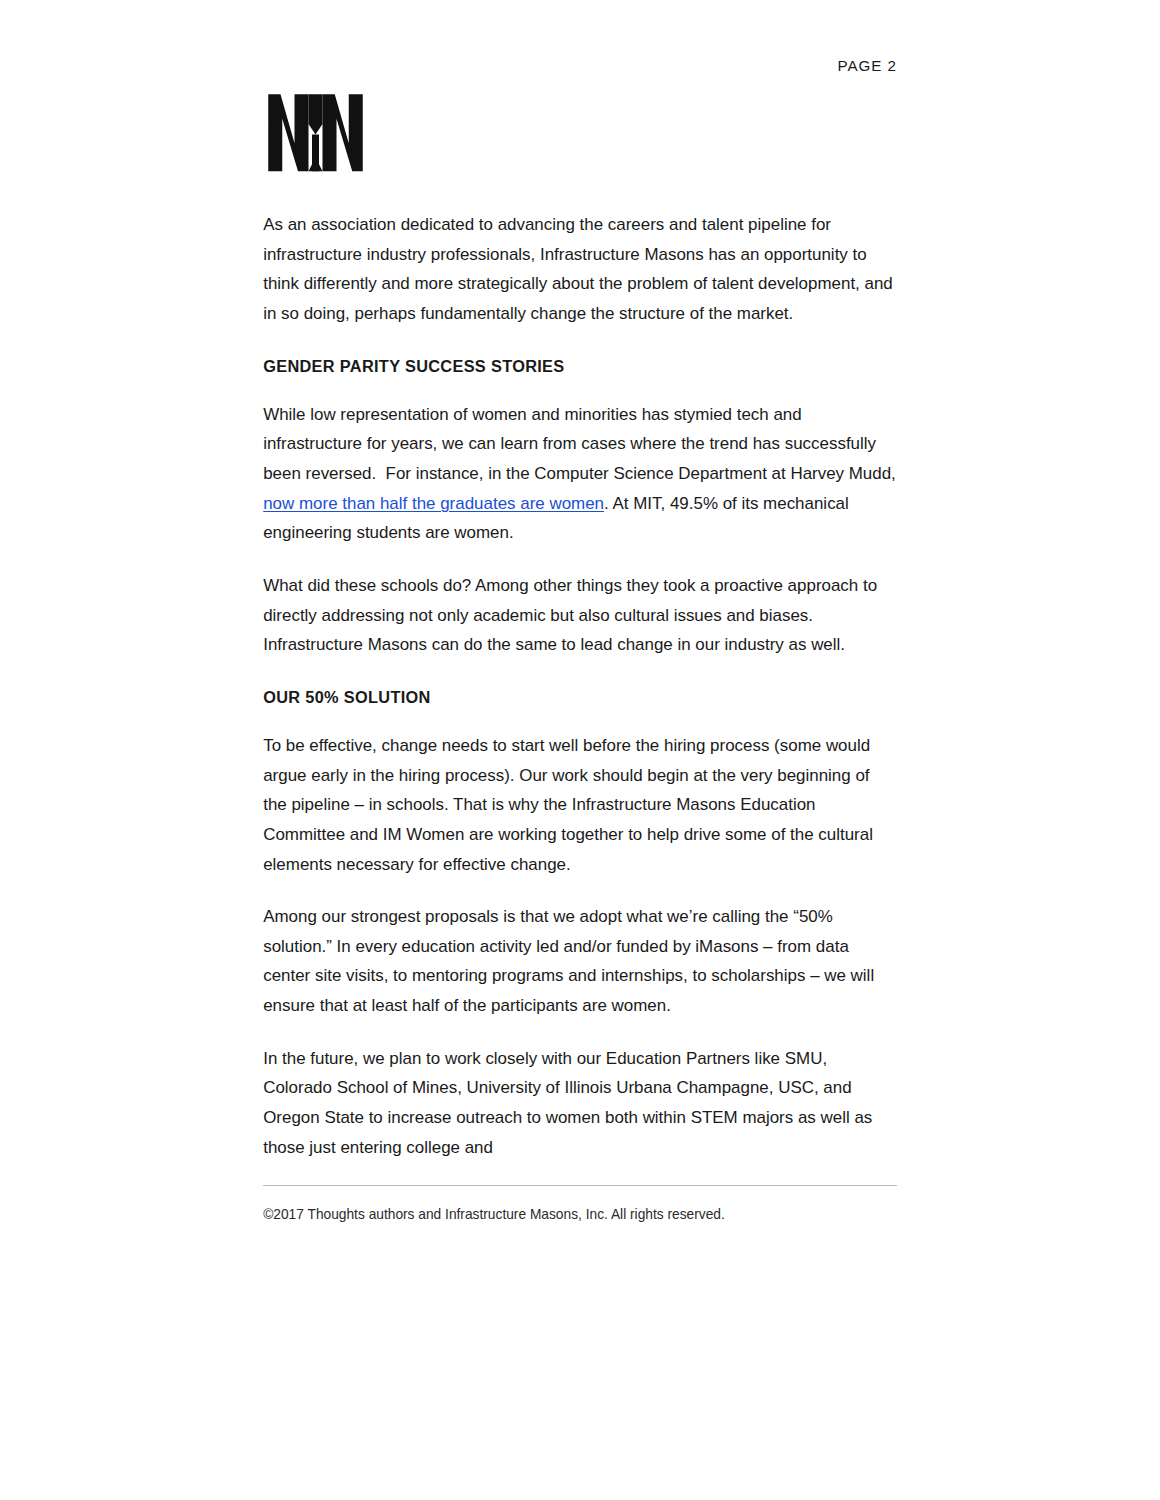PAGE 2
As an association dedicated to advancing the careers and talent pipeline for infrastructure industry professionals, Infrastructure Masons has an opportunity to think differently and more strategically about the problem of talent development, and in so doing, perhaps fundamentally change the structure of the market.
Gender Parity Success Stories
While low representation of women and minorities has stymied tech and infrastructure for years, we can learn from cases where the trend has successfully been reversed. For instance, in the Computer Science Department at Harvey Mudd, now more than half the graduates are women. At MIT, 49.5% of its mechanical engineering students are women.
What did these schools do? Among other things they took a proactive approach to directly addressing not only academic but also cultural issues and biases. Infrastructure Masons can do the same to lead change in our industry as well.
Our 50% Solution
To be effective, change needs to start well before the hiring process (some would argue early in the hiring process). Our work should begin at the very beginning of the pipeline – in schools. That is why the Infrastructure Masons Education Committee and IM Women are working together to help drive some of the cultural elements necessary for effective change.
Among our strongest proposals is that we adopt what we’re calling the “50% solution.” In every education activity led and/or funded by iMasons – from data center site visits, to mentoring programs and internships, to scholarships – we will ensure that at least half of the participants are women.
In the future, we plan to work closely with our Education Partners like SMU, Colorado School of Mines, University of Illinois Urbana Champagne, USC, and Oregon State to increase outreach to women both within STEM majors as well as those just entering college and
©2017 Thoughts authors and Infrastructure Masons, Inc. All rights reserved.